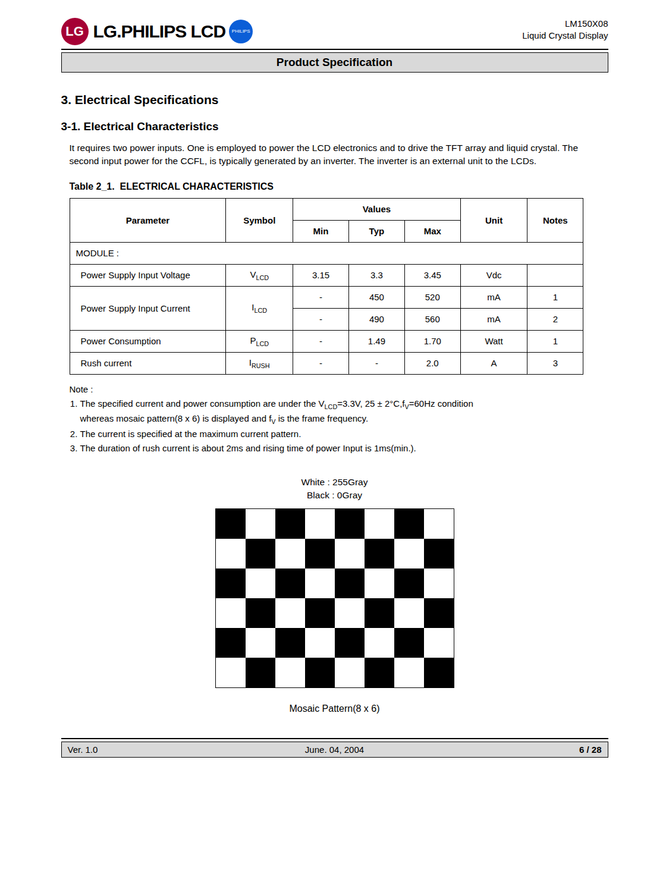LG
LG.PHILIPS LCD
PHILIPS
LM150X08
Liquid Crystal Display
Product Specification
3. Electrical Specifications
3-1. Electrical Characteristics
It requires two power inputs. One is employed to power the LCD electronics and to drive the TFT array and liquid crystal. The second input power for the CCFL, is typically generated by an inverter. The inverter is an external unit to the LCDs.
Table 2_1. ELECTRICAL CHARACTERISTICS
| Parameter | Symbol | Values | Unit | Notes |
| --- | --- | --- | --- | --- |
| Min | Typ | Max |
| MODULE : |
| Power Supply Input Voltage | V LCD | 3.15 | 3.3 | 3.45 | Vdc | |
| Power Supply Input Current | I LCD | - | 450 | 520 | mA | 1 |
| - | 490 | 560 | mA | 2 |
| Power Consumption | P LCD | - | 1.49 | 1.70 | Watt | 1 |
| Rush current | I RUSH | - | - | 2.0 | A | 3 |
Note :
The specified current and power consumption are under the VLCD=3.3V, 25 ± 2°C,fV=60Hz condition
whereas mosaic pattern(8 x 6) is displayed and fV is the frame frequency.
The current is specified at the maximum current pattern.
The duration of rush current is about 2ms and rising time of power Input is 1ms(min.).
White : 255Gray
Black : 0Gray
Mosaic Pattern(8 x 6)
Ver. 1.0
June. 04, 2004
6 / 28